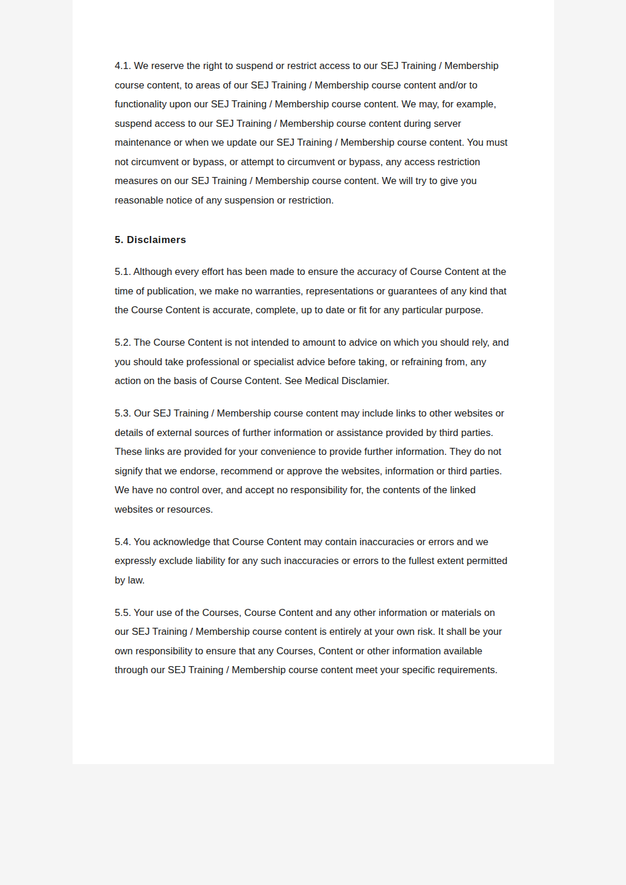4.1. We reserve the right to suspend or restrict access to our SEJ Training / Membership course content, to areas of our SEJ Training / Membership course content and/or to functionality upon our SEJ Training / Membership course content. We may, for example, suspend access to our SEJ Training / Membership course content during server maintenance or when we update our SEJ Training / Membership course content. You must not circumvent or bypass, or attempt to circumvent or bypass, any access restriction measures on our SEJ Training / Membership course content. We will try to give you reasonable notice of any suspension or restriction.
5. Disclaimers
5.1. Although every effort has been made to ensure the accuracy of Course Content at the time of publication, we make no warranties, representations or guarantees of any kind that the Course Content is accurate, complete, up to date or fit for any particular purpose.
5.2. The Course Content is not intended to amount to advice on which you should rely, and you should take professional or specialist advice before taking, or refraining from, any action on the basis of Course Content. See Medical Disclamier.
5.3. Our SEJ Training / Membership course content may include links to other websites or details of external sources of further information or assistance provided by third parties. These links are provided for your convenience to provide further information. They do not signify that we endorse, recommend or approve the websites, information or third parties. We have no control over, and accept no responsibility for, the contents of the linked websites or resources.
5.4. You acknowledge that Course Content may contain inaccuracies or errors and we expressly exclude liability for any such inaccuracies or errors to the fullest extent permitted by law.
5.5. Your use of the Courses, Course Content and any other information or materials on our SEJ Training / Membership course content is entirely at your own risk. It shall be your own responsibility to ensure that any Courses, Content or other information available through our SEJ Training / Membership course content meet your specific requirements.